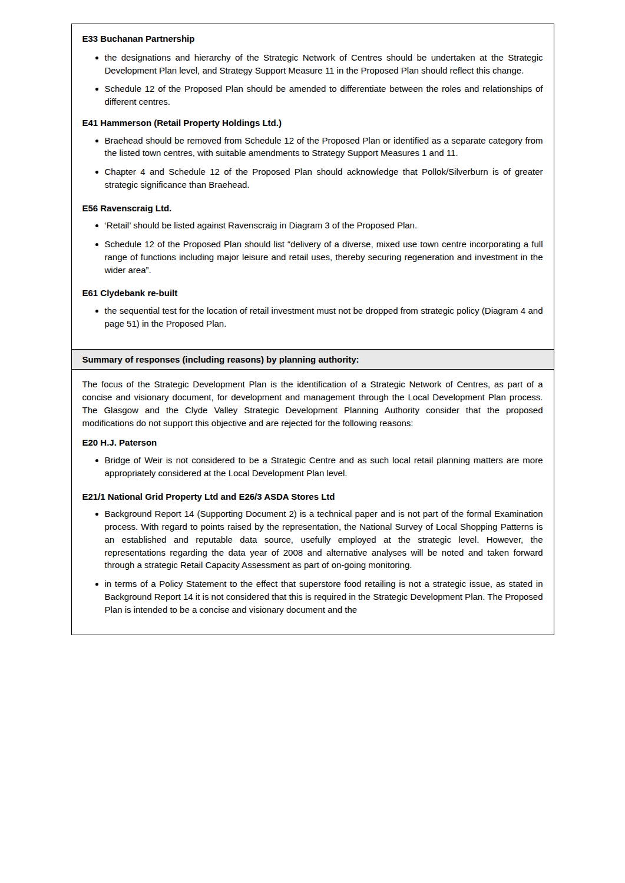E33 Buchanan Partnership
the designations and hierarchy of the Strategic Network of Centres should be undertaken at the Strategic Development Plan level, and Strategy Support Measure 11 in the Proposed Plan should reflect this change.
Schedule 12 of the Proposed Plan should be amended to differentiate between the roles and relationships of different centres.
E41 Hammerson (Retail Property Holdings Ltd.)
Braehead should be removed from Schedule 12 of the Proposed Plan or identified as a separate category from the listed town centres, with suitable amendments to Strategy Support Measures 1 and 11.
Chapter 4 and Schedule 12 of the Proposed Plan should acknowledge that Pollok/Silverburn is of greater strategic significance than Braehead.
E56 Ravenscraig Ltd.
‘Retail’ should be listed against Ravenscraig in Diagram 3 of the Proposed Plan.
Schedule 12 of the Proposed Plan should list “delivery of a diverse, mixed use town centre incorporating a full range of functions including major leisure and retail uses, thereby securing regeneration and investment in the wider area”.
E61 Clydebank re-built
the sequential test for the location of retail investment must not be dropped from strategic policy (Diagram 4 and page 51) in the Proposed Plan.
Summary of responses (including reasons) by planning authority:
The focus of the Strategic Development Plan is the identification of a Strategic Network of Centres, as part of a concise and visionary document, for development and management through the Local Development Plan process. The Glasgow and the Clyde Valley Strategic Development Planning Authority consider that the proposed modifications do not support this objective and are rejected for the following reasons:
E20 H.J. Paterson
Bridge of Weir is not considered to be a Strategic Centre and as such local retail planning matters are more appropriately considered at the Local Development Plan level.
E21/1 National Grid Property Ltd and E26/3 ASDA Stores Ltd
Background Report 14 (Supporting Document 2) is a technical paper and is not part of the formal Examination process. With regard to points raised by the representation, the National Survey of Local Shopping Patterns is an established and reputable data source, usefully employed at the strategic level. However, the representations regarding the data year of 2008 and alternative analyses will be noted and taken forward through a strategic Retail Capacity Assessment as part of on-going monitoring.
in terms of a Policy Statement to the effect that superstore food retailing is not a strategic issue, as stated in Background Report 14 it is not considered that this is required in the Strategic Development Plan. The Proposed Plan is intended to be a concise and visionary document and the